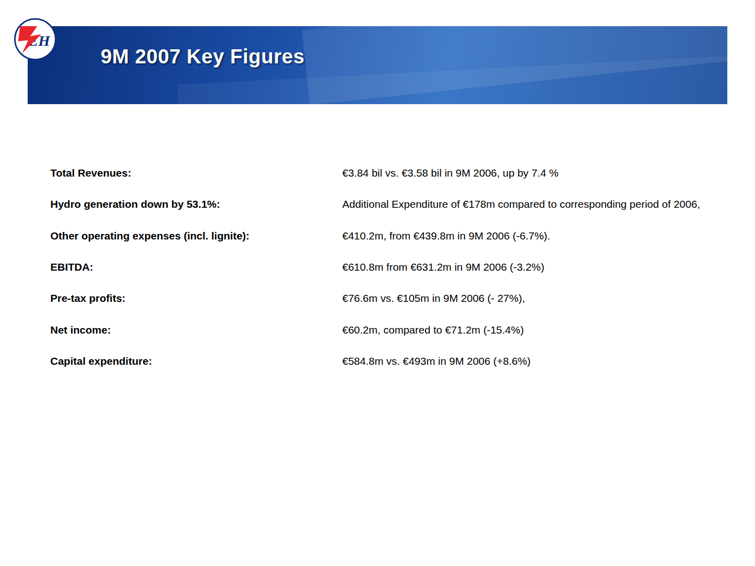9M 2007 Key Figures
Δ E H
| Total Revenues: | €3.84 bil vs. €3.58 bil in 9M 2006, up by 7.4 % |
| Hydro generation down by 53.1%: | Additional Expenditure of €178m compared to corresponding period of 2006, |
| Other operating expenses (incl. lignite): | €410.2m, from €439.8m in 9M 2006 (-6.7%). |
| EBITDA: | €610.8m from €631.2m in 9M 2006 (-3.2%) |
| Pre-tax profits: | €76.6m vs. €105m in 9M 2006 (- 27%), |
| Net income: | €60.2m, compared to €71.2m (-15.4%) |
| Capital expenditure: | €584.8m vs. €493m in 9M 2006 (+8.6%) |